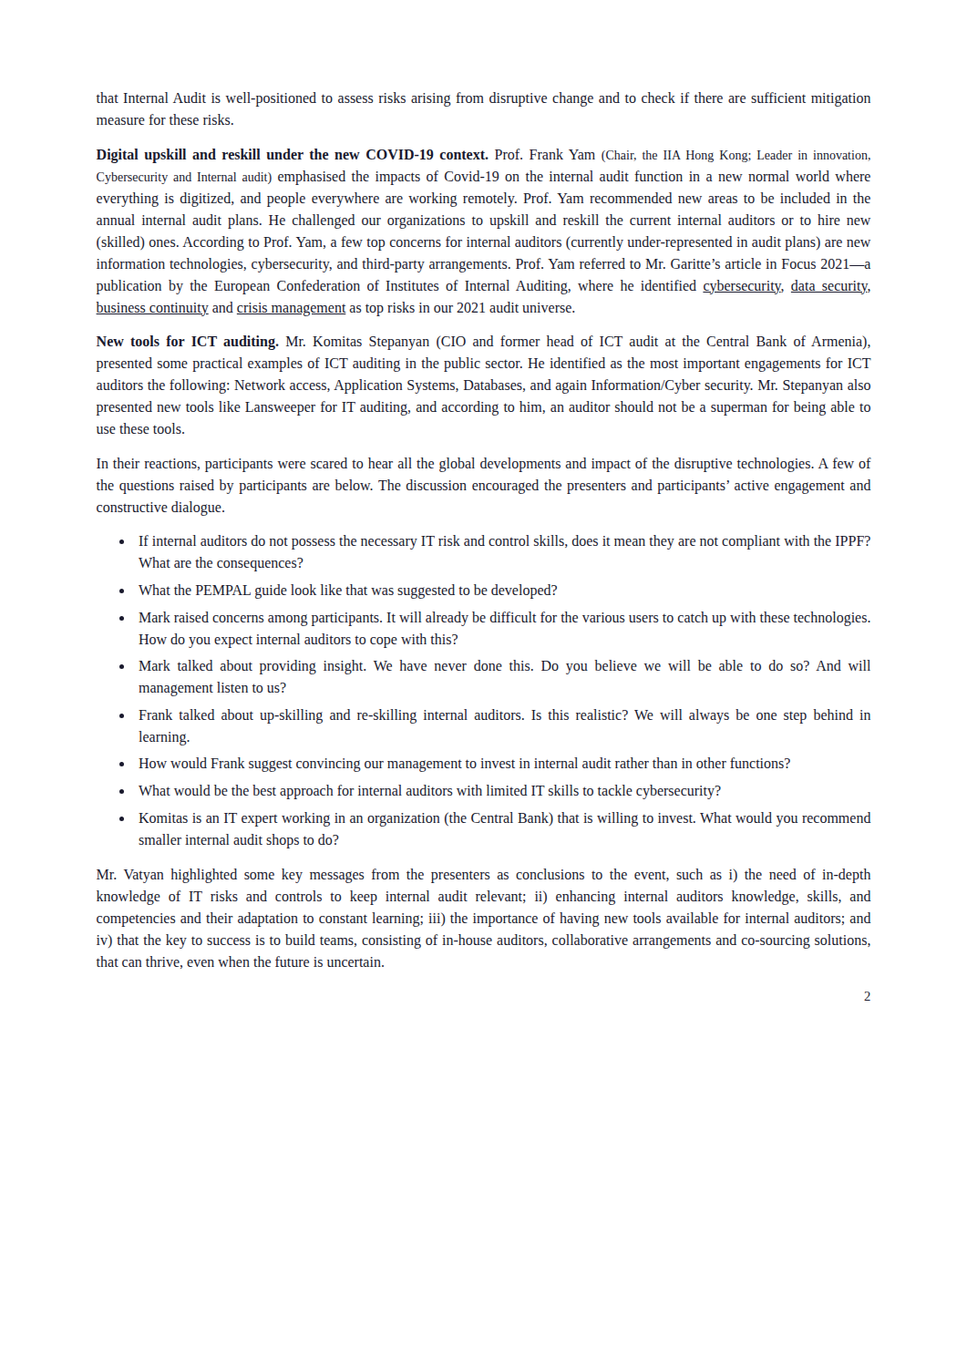that Internal Audit is well-positioned to assess risks arising from disruptive change and to check if there are sufficient mitigation measure for these risks.
Digital upskill and reskill under the new COVID-19 context. Prof. Frank Yam (Chair, the IIA Hong Kong; Leader in innovation, Cybersecurity and Internal audit) emphasised the impacts of Covid-19 on the internal audit function in a new normal world where everything is digitized, and people everywhere are working remotely. Prof. Yam recommended new areas to be included in the annual internal audit plans. He challenged our organizations to upskill and reskill the current internal auditors or to hire new (skilled) ones. According to Prof. Yam, a few top concerns for internal auditors (currently under-represented in audit plans) are new information technologies, cybersecurity, and third-party arrangements. Prof. Yam referred to Mr. Garitte’s article in Focus 2021—a publication by the European Confederation of Institutes of Internal Auditing, where he identified cybersecurity, data security, business continuity and crisis management as top risks in our 2021 audit universe.
New tools for ICT auditing. Mr. Komitas Stepanyan (CIO and former head of ICT audit at the Central Bank of Armenia), presented some practical examples of ICT auditing in the public sector. He identified as the most important engagements for ICT auditors the following: Network access, Application Systems, Databases, and again Information/Cyber security. Mr. Stepanyan also presented new tools like Lansweeper for IT auditing, and according to him, an auditor should not be a superman for being able to use these tools.
In their reactions, participants were scared to hear all the global developments and impact of the disruptive technologies. A few of the questions raised by participants are below. The discussion encouraged the presenters and participants’ active engagement and constructive dialogue.
If internal auditors do not possess the necessary IT risk and control skills, does it mean they are not compliant with the IPPF? What are the consequences?
What the PEMPAL guide look like that was suggested to be developed?
Mark raised concerns among participants. It will already be difficult for the various users to catch up with these technologies. How do you expect internal auditors to cope with this?
Mark talked about providing insight. We have never done this. Do you believe we will be able to do so? And will management listen to us?
Frank talked about up-skilling and re-skilling internal auditors. Is this realistic? We will always be one step behind in learning.
How would Frank suggest convincing our management to invest in internal audit rather than in other functions?
What would be the best approach for internal auditors with limited IT skills to tackle cybersecurity?
Komitas is an IT expert working in an organization (the Central Bank) that is willing to invest. What would you recommend smaller internal audit shops to do?
Mr. Vatyan highlighted some key messages from the presenters as conclusions to the event, such as i) the need of in-depth knowledge of IT risks and controls to keep internal audit relevant; ii) enhancing internal auditors knowledge, skills, and competencies and their adaptation to constant learning; iii) the importance of having new tools available for internal auditors; and iv) that the key to success is to build teams, consisting of in-house auditors, collaborative arrangements and co-sourcing solutions, that can thrive, even when the future is uncertain.
2